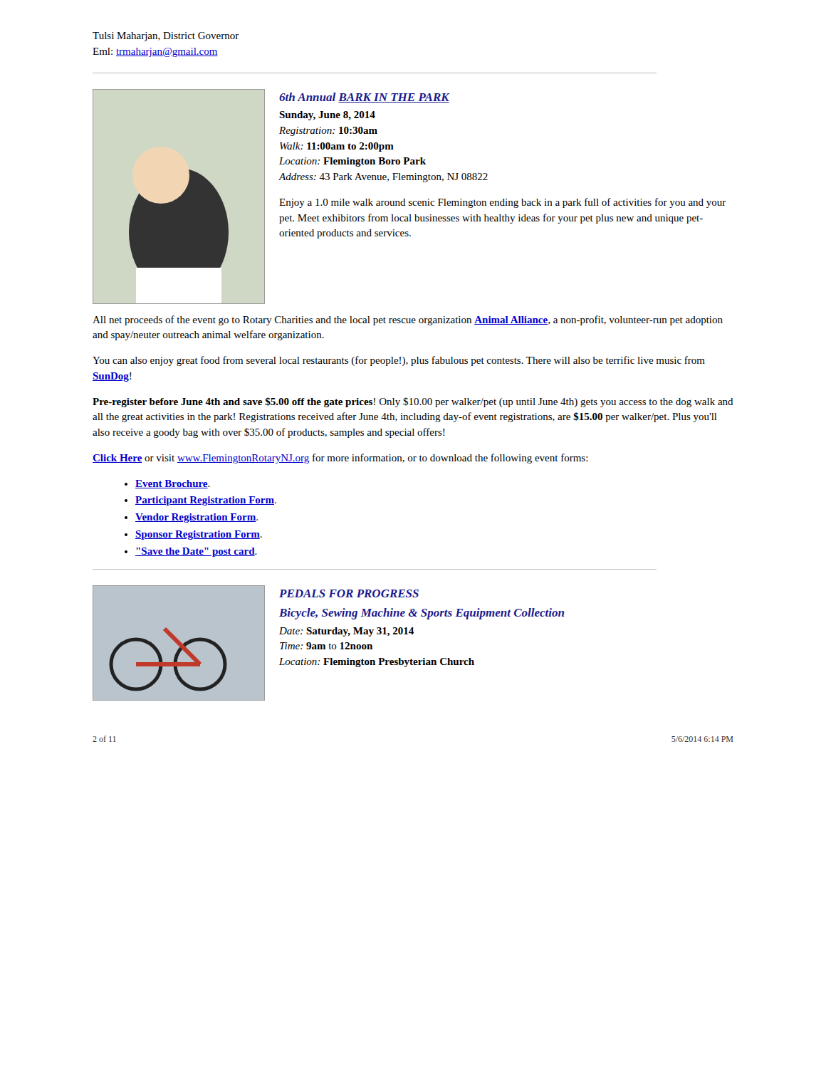Tulsi Maharjan, District Governor
Eml: trmaharjan@gmail.com
6th Annual BARK IN THE PARK
Sunday, June 8, 2014
Registration: 10:30am
Walk: 11:00am to 2:00pm
Location: Flemington Boro Park
Address: 43 Park Avenue, Flemington, NJ 08822
Enjoy a 1.0 mile walk around scenic Flemington ending back in a park full of activities for you and your pet. Meet exhibitors from local businesses with healthy ideas for your pet plus new and unique pet-oriented products and services.
All net proceeds of the event go to Rotary Charities and the local pet rescue organization Animal Alliance, a non-profit, volunteer-run pet adoption and spay/neuter outreach animal welfare organization.
You can also enjoy great food from several local restaurants (for people!), plus fabulous pet contests. There will also be terrific live music from SunDog!
Pre-register before June 4th and save $5.00 off the gate prices! Only $10.00 per walker/pet (up until June 4th) gets you access to the dog walk and all the great activities in the park! Registrations received after June 4th, including day-of event registrations, are $15.00 per walker/pet. Plus you'll also receive a goody bag with over $35.00 of products, samples and special offers!
Click Here or visit www.FlemingtonRotaryNJ.org for more information, or to download the following event forms:
Event Brochure.
Participant Registration Form.
Vendor Registration Form.
Sponsor Registration Form.
"Save the Date" post card.
PEDALS FOR PROGRESS
Bicycle, Sewing Machine & Sports Equipment Collection
Date: Saturday, May 31, 2014
Time: 9am to 12noon
Location: Flemington Presbyterian Church
2 of 11 5/6/2014 6:14 PM